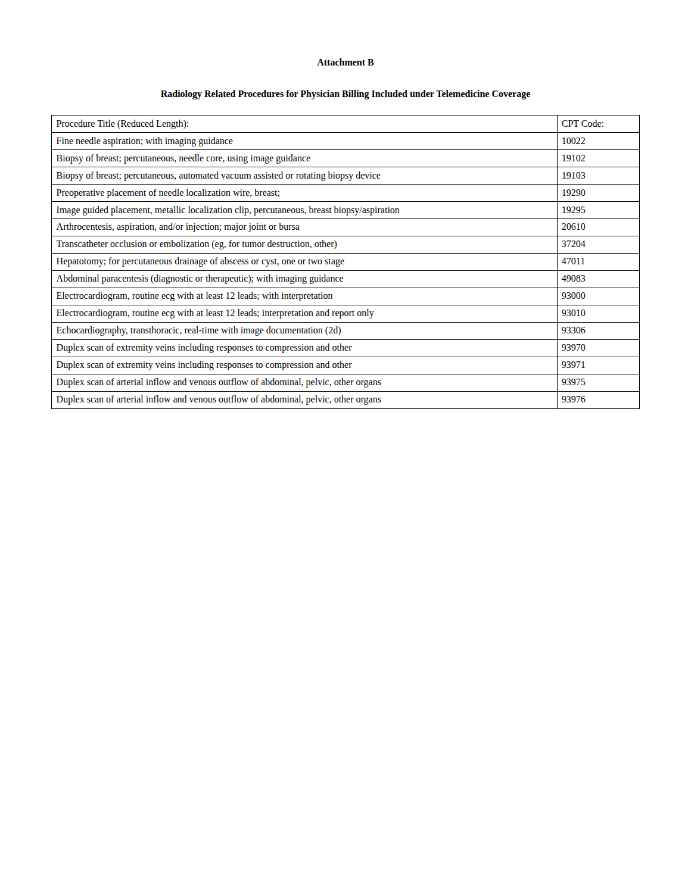Attachment B
Radiology Related Procedures for Physician Billing Included under Telemedicine Coverage
| Procedure Title (Reduced Length): | CPT Code: |
| --- | --- |
| Fine needle aspiration; with imaging guidance | 10022 |
| Biopsy of breast; percutaneous, needle core, using image guidance | 19102 |
| Biopsy of breast; percutaneous, automated vacuum assisted or rotating biopsy device | 19103 |
| Preoperative placement of needle localization wire, breast; | 19290 |
| Image guided placement, metallic localization clip, percutaneous, breast biopsy/aspiration | 19295 |
| Arthrocentesis, aspiration, and/or injection; major joint or bursa | 20610 |
| Transcatheter occlusion or embolization (eg, for tumor destruction, other) | 37204 |
| Hepatotomy; for percutaneous drainage of abscess or cyst, one or two stage | 47011 |
| Abdominal paracentesis (diagnostic or therapeutic); with imaging guidance | 49083 |
| Electrocardiogram, routine ecg with at least 12 leads; with interpretation | 93000 |
| Electrocardiogram, routine ecg with at least 12 leads; interpretation and report only | 93010 |
| Echocardiography, transthoracic, real-time with image documentation (2d) | 93306 |
| Duplex scan of extremity veins including responses to compression and other | 93970 |
| Duplex scan of extremity veins including responses to compression and other | 93971 |
| Duplex scan of arterial inflow and venous outflow of abdominal, pelvic, other organs | 93975 |
| Duplex scan of arterial inflow and venous outflow of abdominal, pelvic, other organs | 93976 |